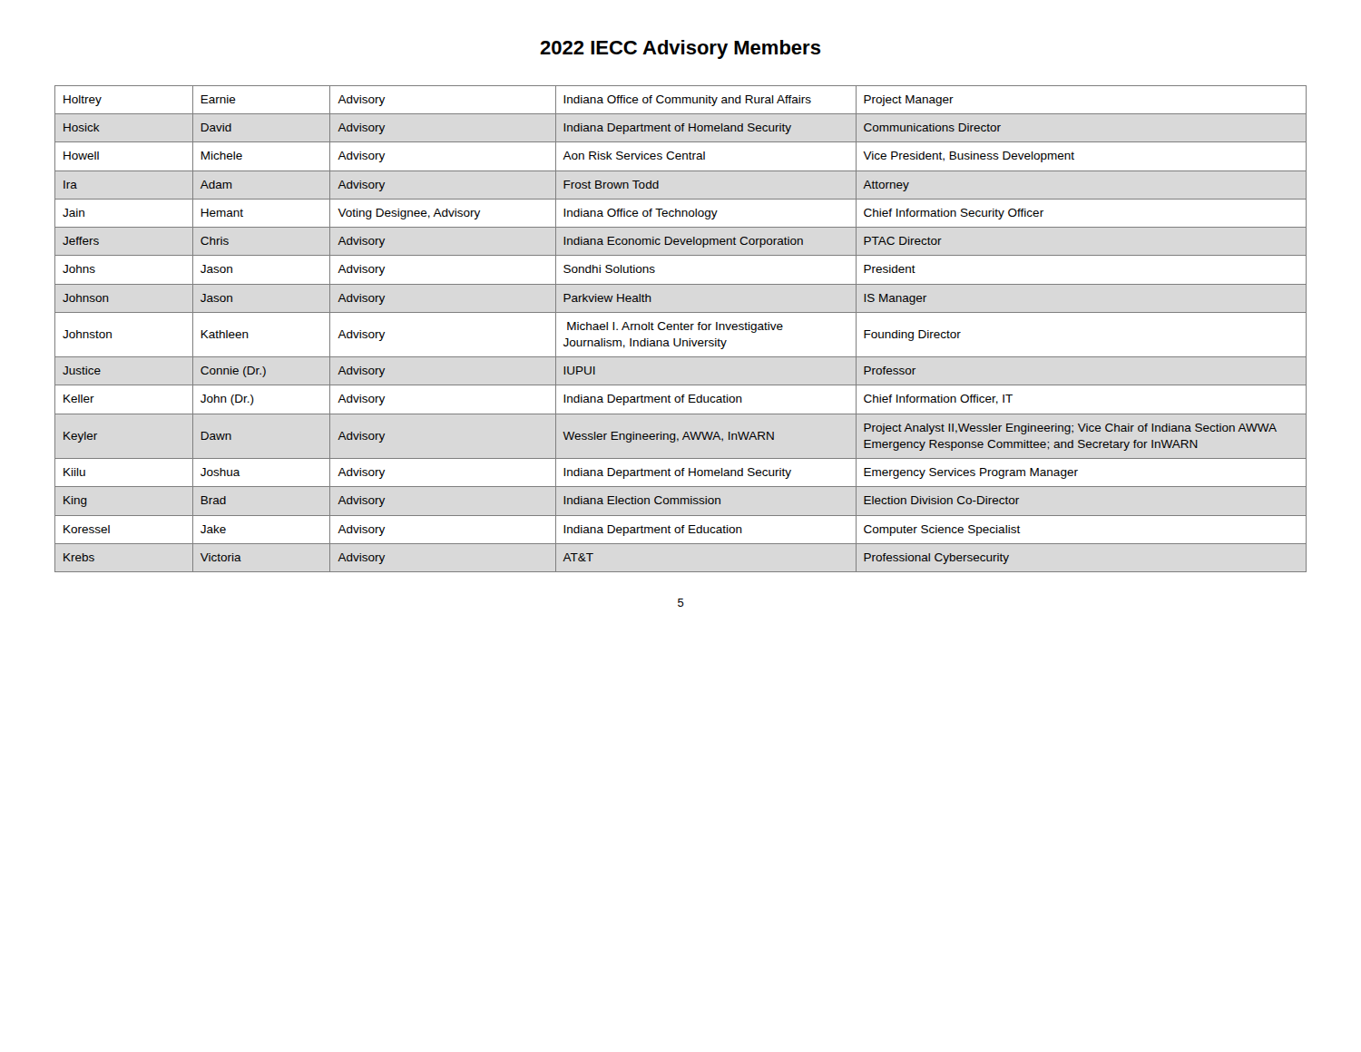2022 IECC Advisory Members
| Holtrey | Earnie | Advisory | Indiana Office of Community and Rural Affairs | Project Manager |
| Hosick | David | Advisory | Indiana Department of Homeland Security | Communications Director |
| Howell | Michele | Advisory | Aon Risk Services Central | Vice President, Business Development |
| Ira | Adam | Advisory | Frost Brown Todd | Attorney |
| Jain | Hemant | Voting Designee, Advisory | Indiana Office of Technology | Chief Information Security Officer |
| Jeffers | Chris | Advisory | Indiana Economic Development Corporation | PTAC Director |
| Johns | Jason | Advisory | Sondhi Solutions | President |
| Johnson | Jason | Advisory | Parkview Health | IS Manager |
| Johnston | Kathleen | Advisory | Michael I. Arnolt Center for Investigative Journalism, Indiana University | Founding Director |
| Justice | Connie (Dr.) | Advisory | IUPUI | Professor |
| Keller | John (Dr.) | Advisory | Indiana Department of Education | Chief Information Officer, IT |
| Keyler | Dawn | Advisory | Wessler Engineering, AWWA, InWARN | Project Analyst II,Wessler Engineering; Vice Chair of Indiana Section AWWA Emergency Response Committee; and Secretary for InWARN |
| Kiilu | Joshua | Advisory | Indiana Department of Homeland Security | Emergency Services Program Manager |
| King | Brad | Advisory | Indiana Election Commission | Election Division Co-Director |
| Koressel | Jake | Advisory | Indiana Department of Education | Computer Science Specialist |
| Krebs | Victoria | Advisory | AT&T | Professional Cybersecurity |
5